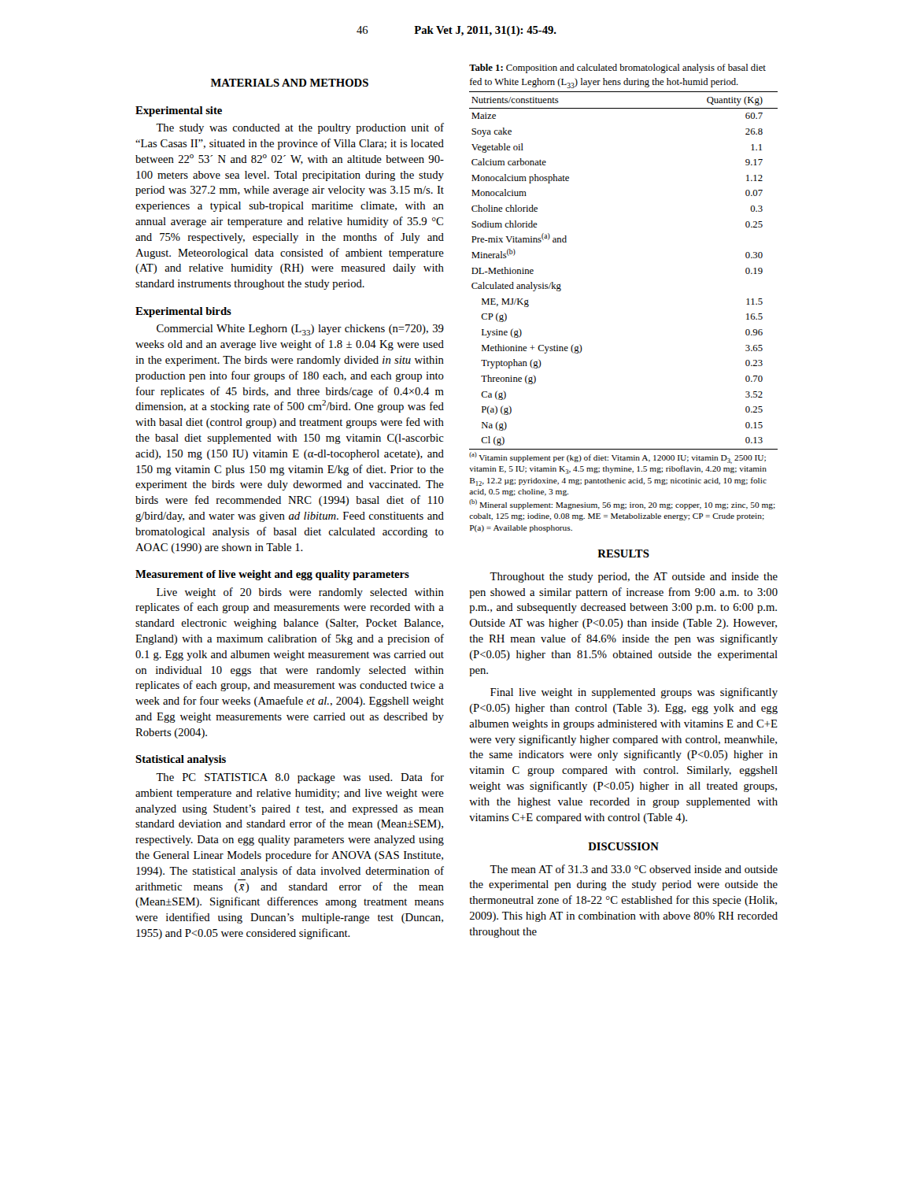46 Pak Vet J, 2011, 31(1): 45-49.
MATERIALS AND METHODS
Experimental site
The study was conducted at the poultry production unit of “Las Casas II”, situated in the province of Villa Clara; it is located between 22o 53´ N and 82o 02´ W, with an altitude between 90-100 meters above sea level. Total precipitation during the study period was 327.2 mm, while average air velocity was 3.15 m/s. It experiences a typical sub-tropical maritime climate, with an annual average air temperature and relative humidity of 35.9 °C and 75% respectively, especially in the months of July and August. Meteorological data consisted of ambient temperature (AT) and relative humidity (RH) were measured daily with standard instruments throughout the study period.
Experimental birds
Commercial White Leghorn (L33) layer chickens (n=720), 39 weeks old and an average live weight of 1.8 ± 0.04 Kg were used in the experiment. The birds were randomly divided in situ within production pen into four groups of 180 each, and each group into four replicates of 45 birds, and three birds/cage of 0.4×0.4 m dimension, at a stocking rate of 500 cm2/bird. One group was fed with basal diet (control group) and treatment groups were fed with the basal diet supplemented with 150 mg vitamin C(l-ascorbic acid), 150 mg (150 IU) vitamin E (α-dl-tocopherol acetate), and 150 mg vitamin C plus 150 mg vitamin E/kg of diet. Prior to the experiment the birds were duly dewormed and vaccinated. The birds were fed recommended NRC (1994) basal diet of 110 g/bird/day, and water was given ad libitum. Feed constituents and bromatological analysis of basal diet calculated according to AOAC (1990) are shown in Table 1.
Measurement of live weight and egg quality parameters
Live weight of 20 birds were randomly selected within replicates of each group and measurements were recorded with a standard electronic weighing balance (Salter, Pocket Balance, England) with a maximum calibration of 5kg and a precision of 0.1 g. Egg yolk and albumen weight measurement was carried out on individual 10 eggs that were randomly selected within replicates of each group, and measurement was conducted twice a week and for four weeks (Amaefule et al., 2004). Eggshell weight and Egg weight measurements were carried out as described by Roberts (2004).
Statistical analysis
The PC STATISTICA 8.0 package was used. Data for ambient temperature and relative humidity; and live weight were analyzed using Student’s paired t test, and expressed as mean standard deviation and standard error of the mean (Mean±SEM), respectively. Data on egg quality parameters were analyzed using the General Linear Models procedure for ANOVA (SAS Institute, 1994). The statistical analysis of data involved determination of arithmetic means (x̄) and standard error of the mean (Mean±SEM). Significant differences among treatment means were identified using Duncan’s multiple-range test (Duncan, 1955) and P<0.05 were considered significant.
Table 1: Composition and calculated bromatological analysis of basal diet fed to White Leghorn (L33) layer hens during the hot-humid period.
| Nutrients/constituents | Quantity (Kg) |
| --- | --- |
| Maize | 60.7 |
| Soya cake | 26.8 |
| Vegetable oil | 1.1 |
| Calcium carbonate | 9.17 |
| Monocalcium phosphate | 1.12 |
| Monocalcium | 0.07 |
| Choline chloride | 0.3 |
| Sodium chloride | 0.25 |
| Pre-mix Vitamins (a) and | |
| Minerals (b) | 0.30 |
| DL-Methionine | 0.19 |
| Calculated analysis/kg | |
| ME, MJ/Kg | 11.5 |
| CP (g) | 16.5 |
| Lysine (g) | 0.96 |
| Methionine + Cystine (g) | 3.65 |
| Tryptophan (g) | 0.23 |
| Threonine (g) | 0.70 |
| Ca (g) | 3.52 |
| P(a) (g) | 0.25 |
| Na (g) | 0.15 |
| Cl (g) | 0.13 |
(a) Vitamin supplement per (kg) of diet: Vitamin A, 12000 IU; vitamin D3, 2500 IU; vitamin E, 5 IU; vitamin K3, 4.5 mg; thymine, 1.5 mg; riboflavin, 4.20 mg; vitamin B12, 12.2 µg; pyridoxine, 4 mg; pantothenic acid, 5 mg; nicotinic acid, 10 mg; folic acid, 0.5 mg; choline, 3 mg.
(b) Mineral supplement: Magnesium, 56 mg; iron, 20 mg; copper, 10 mg; zinc, 50 mg; cobalt, 125 mg; iodine, 0.08 mg. ME = Metabolizable energy; CP = Crude protein; P(a) = Available phosphorus.
RESULTS
Throughout the study period, the AT outside and inside the pen showed a similar pattern of increase from 9:00 a.m. to 3:00 p.m., and subsequently decreased between 3:00 p.m. to 6:00 p.m. Outside AT was higher (P<0.05) than inside (Table 2). However, the RH mean value of 84.6% inside the pen was significantly (P<0.05) higher than 81.5% obtained outside the experimental pen.
Final live weight in supplemented groups was significantly (P<0.05) higher than control (Table 3). Egg, egg yolk and egg albumen weights in groups administered with vitamins E and C+E were very significantly higher compared with control, meanwhile, the same indicators were only significantly (P<0.05) higher in vitamin C group compared with control. Similarly, eggshell weight was significantly (P<0.05) higher in all treated groups, with the highest value recorded in group supplemented with vitamins C+E compared with control (Table 4).
DISCUSSION
The mean AT of 31.3 and 33.0 °C observed inside and outside the experimental pen during the study period were outside the thermoneutral zone of 18-22 °C established for this specie (Holik, 2009). This high AT in combination with above 80% RH recorded throughout the